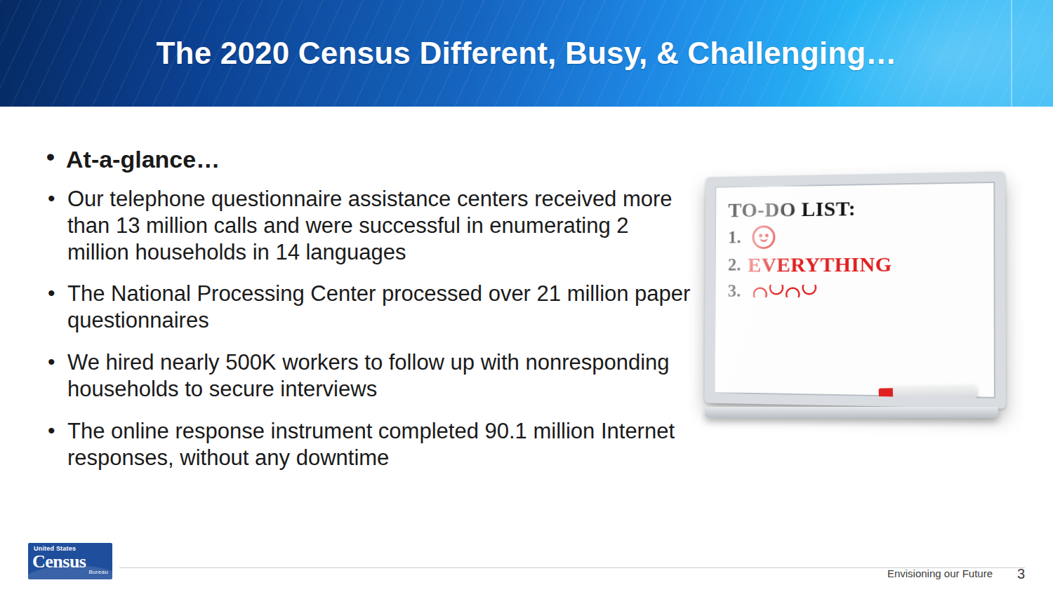The 2020 Census Different, Busy, & Challenging…
At-a-glance…
Our telephone questionnaire assistance centers received more than 13 million calls and were successful in enumerating 2 million households in 14 languages
The National Processing Center processed over 21 million paper questionnaires
We hired nearly 500K workers to follow up with nonresponding households to secure interviews
The online response instrument completed 90.1 million Internet responses, without any downtime
TO-DO LIST:
1.
2. EVERYTHING
3.
Envisioning our Future
3
United States
Census
Bureau